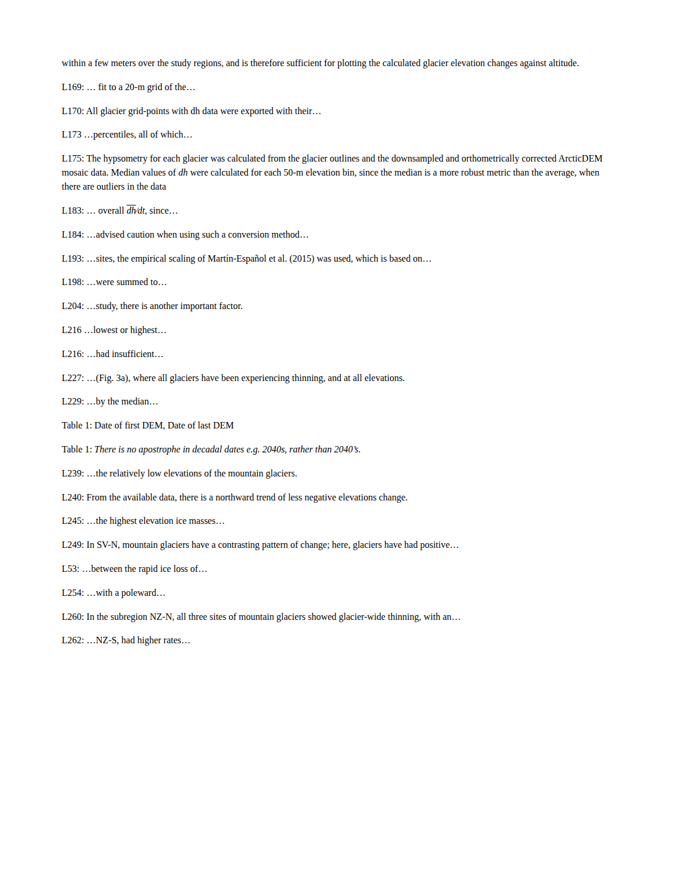within a few meters over the study regions, and is therefore sufficient for plotting the calculated glacier elevation changes against altitude.
L169: … fit to a 20-m grid of the…
L170: All glacier grid-points with dh data were exported with their…
L173 …percentiles, all of which…
L175: The hypsometry for each glacier was calculated from the glacier outlines and the downsampled and orthometrically corrected ArcticDEM mosaic data. Median values of dh were calculated for each 50-m elevation bin, since the median is a more robust metric than the average, when there are outliers in the data
L183: … overall dh∕dt, since…
L184: …advised caution when using such a conversion method…
L193: …sites, the empirical scaling of Martín-Español et al. (2015) was used, which is based on…
L198: …were summed to…
L204: …study, there is another important factor.
L216 …lowest or highest…
L216: …had insufficient…
L227: …(Fig. 3a), where all glaciers have been experiencing thinning, and at all elevations.
L229: …by the median…
Table 1: Date of first DEM, Date of last DEM
Table 1: There is no apostrophe in decadal dates e.g. 2040s, rather than 2040’s.
L239: …the relatively low elevations of the mountain glaciers.
L240: From the available data, there is a northward trend of less negative elevations change.
L245: …the highest elevation ice masses…
L249: In SV-N, mountain glaciers have a contrasting pattern of change; here, glaciers have had positive…
L53: …between the rapid ice loss of…
L254: …with a poleward…
L260: In the subregion NZ-N, all three sites of mountain glaciers showed glacier-wide thinning, with an…
L262: …NZ-S, had higher rates…